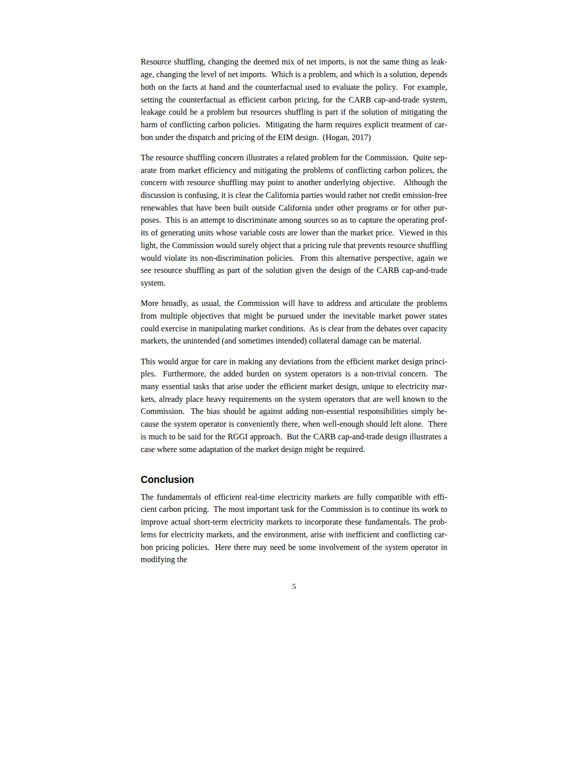Resource shuffling, changing the deemed mix of net imports, is not the same thing as leakage, changing the level of net imports. Which is a problem, and which is a solution, depends both on the facts at hand and the counterfactual used to evaluate the policy. For example, setting the counterfactual as efficient carbon pricing, for the CARB cap-and-trade system, leakage could be a problem but resources shuffling is part if the solution of mitigating the harm of conflicting carbon policies. Mitigating the harm requires explicit treatment of carbon under the dispatch and pricing of the EIM design. (Hogan, 2017)
The resource shuffling concern illustrates a related problem for the Commission. Quite separate from market efficiency and mitigating the problems of conflicting carbon polices, the concern with resource shuffling may point to another underlying objective. Although the discussion is confusing, it is clear the California parties would rather not credit emission-free renewables that have been built outside California under other programs or for other purposes. This is an attempt to discriminate among sources so as to capture the operating profits of generating units whose variable costs are lower than the market price. Viewed in this light, the Commission would surely object that a pricing rule that prevents resource shuffling would violate its non-discrimination policies. From this alternative perspective, again we see resource shuffling as part of the solution given the design of the CARB cap-and-trade system.
More broadly, as usual, the Commission will have to address and articulate the problems from multiple objectives that might be pursued under the inevitable market power states could exercise in manipulating market conditions. As is clear from the debates over capacity markets, the unintended (and sometimes intended) collateral damage can be material.
This would argue for care in making any deviations from the efficient market design principles. Furthermore, the added burden on system operators is a non-trivial concern. The many essential tasks that arise under the efficient market design, unique to electricity markets, already place heavy requirements on the system operators that are well known to the Commission. The bias should be against adding non-essential responsibilities simply because the system operator is conveniently there, when well-enough should left alone. There is much to be said for the RGGI approach. But the CARB cap-and-trade design illustrates a case where some adaptation of the market design might be required.
Conclusion
The fundamentals of efficient real-time electricity markets are fully compatible with efficient carbon pricing. The most important task for the Commission is to continue its work to improve actual short-term electricity markets to incorporate these fundamentals. The problems for electricity markets, and the environment, arise with inefficient and conflicting carbon pricing policies. Here there may need be some involvement of the system operator in modifying the
5